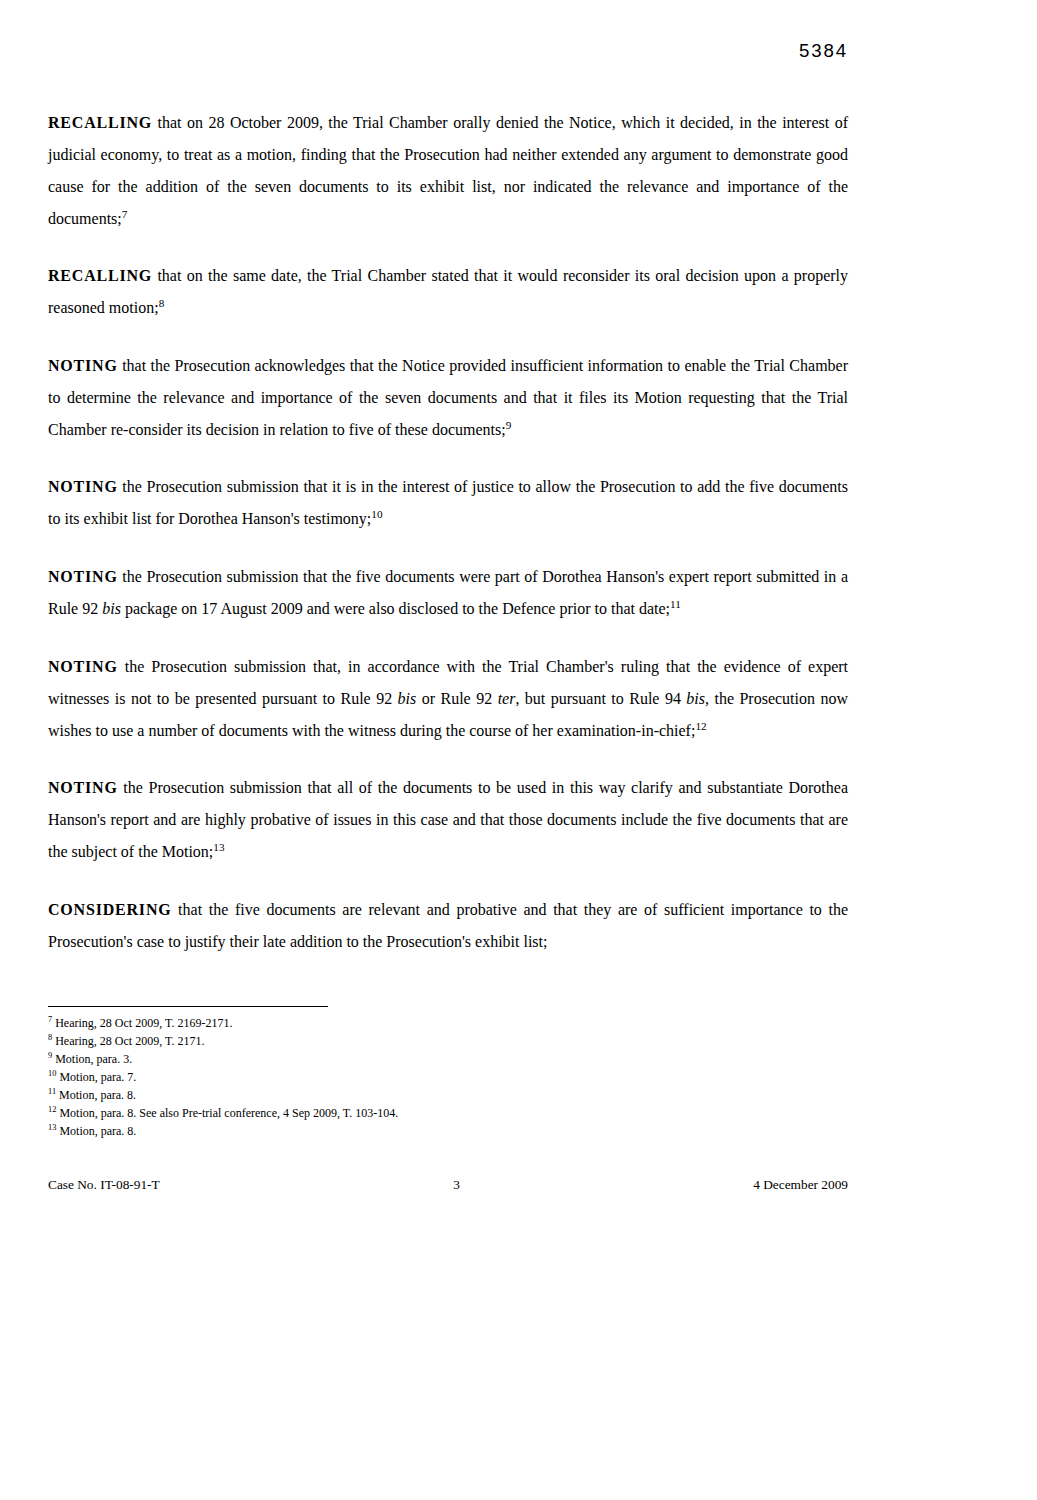5384
RECALLING that on 28 October 2009, the Trial Chamber orally denied the Notice, which it decided, in the interest of judicial economy, to treat as a motion, finding that the Prosecution had neither extended any argument to demonstrate good cause for the addition of the seven documents to its exhibit list, nor indicated the relevance and importance of the documents;7
RECALLING that on the same date, the Trial Chamber stated that it would reconsider its oral decision upon a properly reasoned motion;8
NOTING that the Prosecution acknowledges that the Notice provided insufficient information to enable the Trial Chamber to determine the relevance and importance of the seven documents and that it files its Motion requesting that the Trial Chamber re-consider its decision in relation to five of these documents;9
NOTING the Prosecution submission that it is in the interest of justice to allow the Prosecution to add the five documents to its exhibit list for Dorothea Hanson's testimony;10
NOTING the Prosecution submission that the five documents were part of Dorothea Hanson's expert report submitted in a Rule 92 bis package on 17 August 2009 and were also disclosed to the Defence prior to that date;11
NOTING the Prosecution submission that, in accordance with the Trial Chamber's ruling that the evidence of expert witnesses is not to be presented pursuant to Rule 92 bis or Rule 92 ter, but pursuant to Rule 94 bis, the Prosecution now wishes to use a number of documents with the witness during the course of her examination-in-chief;12
NOTING the Prosecution submission that all of the documents to be used in this way clarify and substantiate Dorothea Hanson's report and are highly probative of issues in this case and that those documents include the five documents that are the subject of the Motion;13
CONSIDERING that the five documents are relevant and probative and that they are of sufficient importance to the Prosecution's case to justify their late addition to the Prosecution's exhibit list;
7 Hearing, 28 Oct 2009, T. 2169-2171.
8 Hearing, 28 Oct 2009, T. 2171.
9 Motion, para. 3.
10 Motion, para. 7.
11 Motion, para. 8.
12 Motion, para. 8. See also Pre-trial conference, 4 Sep 2009, T. 103-104.
13 Motion, para. 8.
Case No. IT-08-91-T
3
4 December 2009